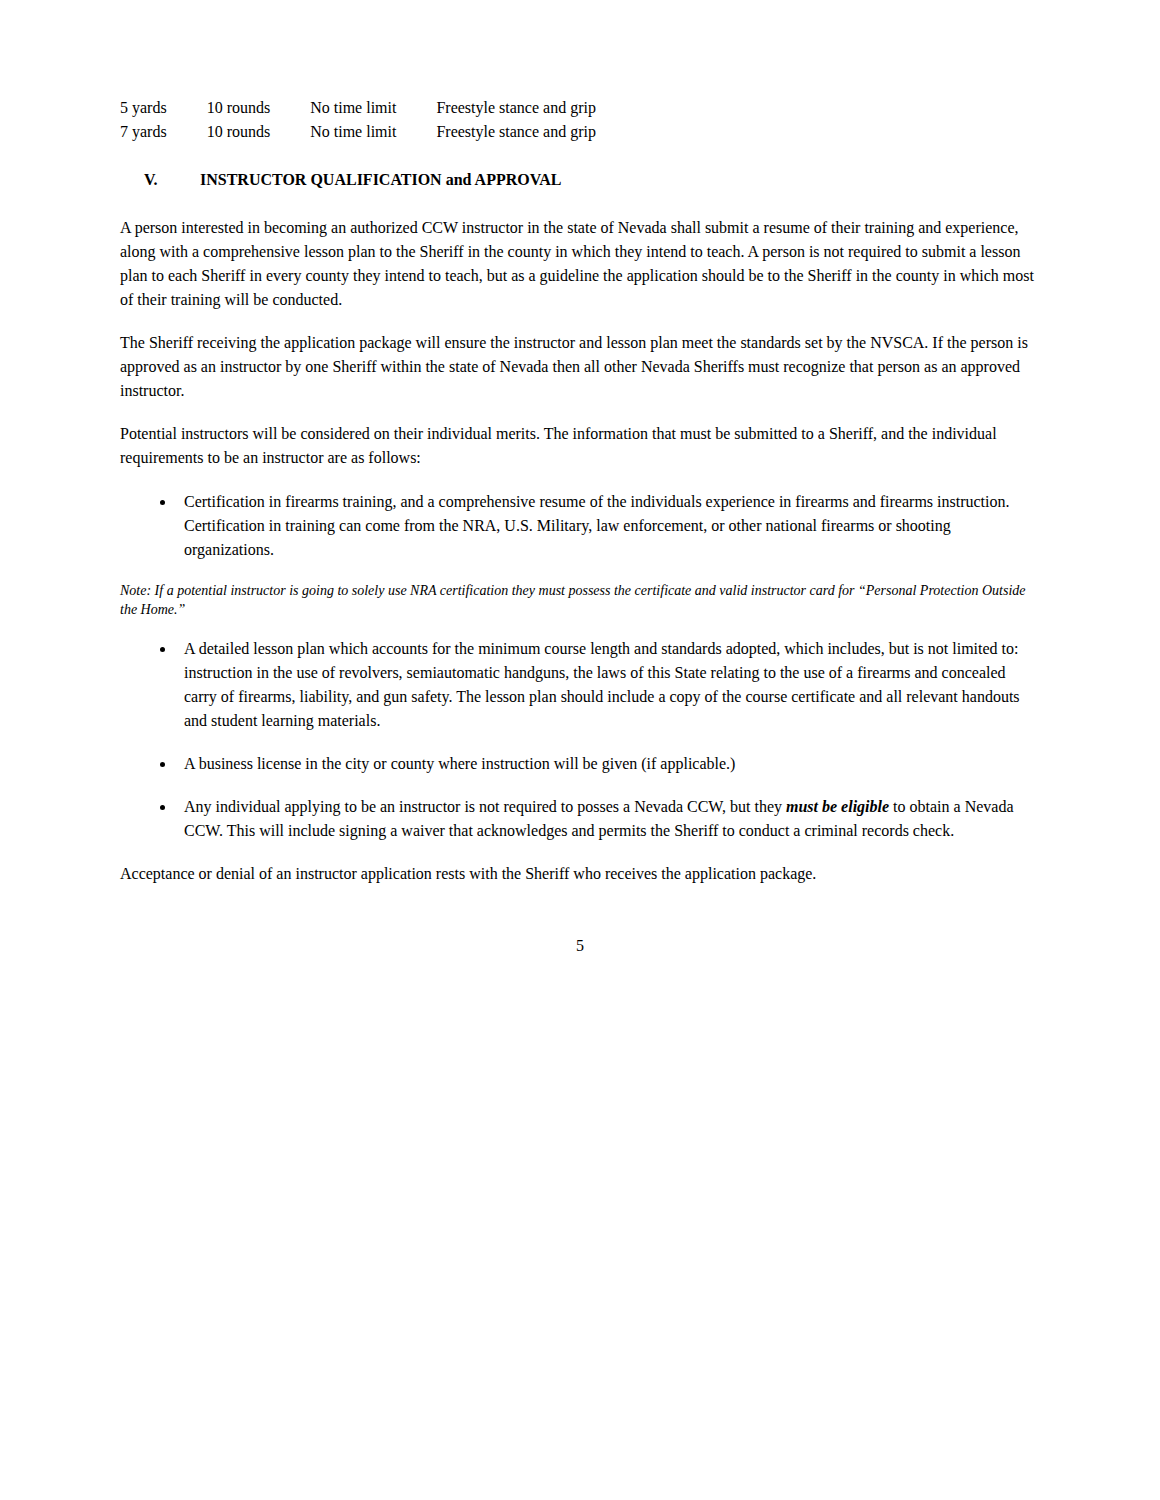| 5 yards | 10 rounds | No time limit | Freestyle stance and grip |
| 7 yards | 10 rounds | No time limit | Freestyle stance and grip |
V. INSTRUCTOR QUALIFICATION and APPROVAL
A person interested in becoming an authorized CCW instructor in the state of Nevada shall submit a resume of their training and experience, along with a comprehensive lesson plan to the Sheriff in the county in which they intend to teach. A person is not required to submit a lesson plan to each Sheriff in every county they intend to teach, but as a guideline the application should be to the Sheriff in the county in which most of their training will be conducted.
The Sheriff receiving the application package will ensure the instructor and lesson plan meet the standards set by the NVSCA. If the person is approved as an instructor by one Sheriff within the state of Nevada then all other Nevada Sheriffs must recognize that person as an approved instructor.
Potential instructors will be considered on their individual merits. The information that must be submitted to a Sheriff, and the individual requirements to be an instructor are as follows:
Certification in firearms training, and a comprehensive resume of the individuals experience in firearms and firearms instruction. Certification in training can come from the NRA, U.S. Military, law enforcement, or other national firearms or shooting organizations.
Note: If a potential instructor is going to solely use NRA certification they must possess the certificate and valid instructor card for “Personal Protection Outside the Home.”
A detailed lesson plan which accounts for the minimum course length and standards adopted, which includes, but is not limited to: instruction in the use of revolvers, semiautomatic handguns, the laws of this State relating to the use of a firearms and concealed carry of firearms, liability, and gun safety. The lesson plan should include a copy of the course certificate and all relevant handouts and student learning materials.
A business license in the city or county where instruction will be given (if applicable.)
Any individual applying to be an instructor is not required to posses a Nevada CCW, but they must be eligible to obtain a Nevada CCW. This will include signing a waiver that acknowledges and permits the Sheriff to conduct a criminal records check.
Acceptance or denial of an instructor application rests with the Sheriff who receives the application package.
5